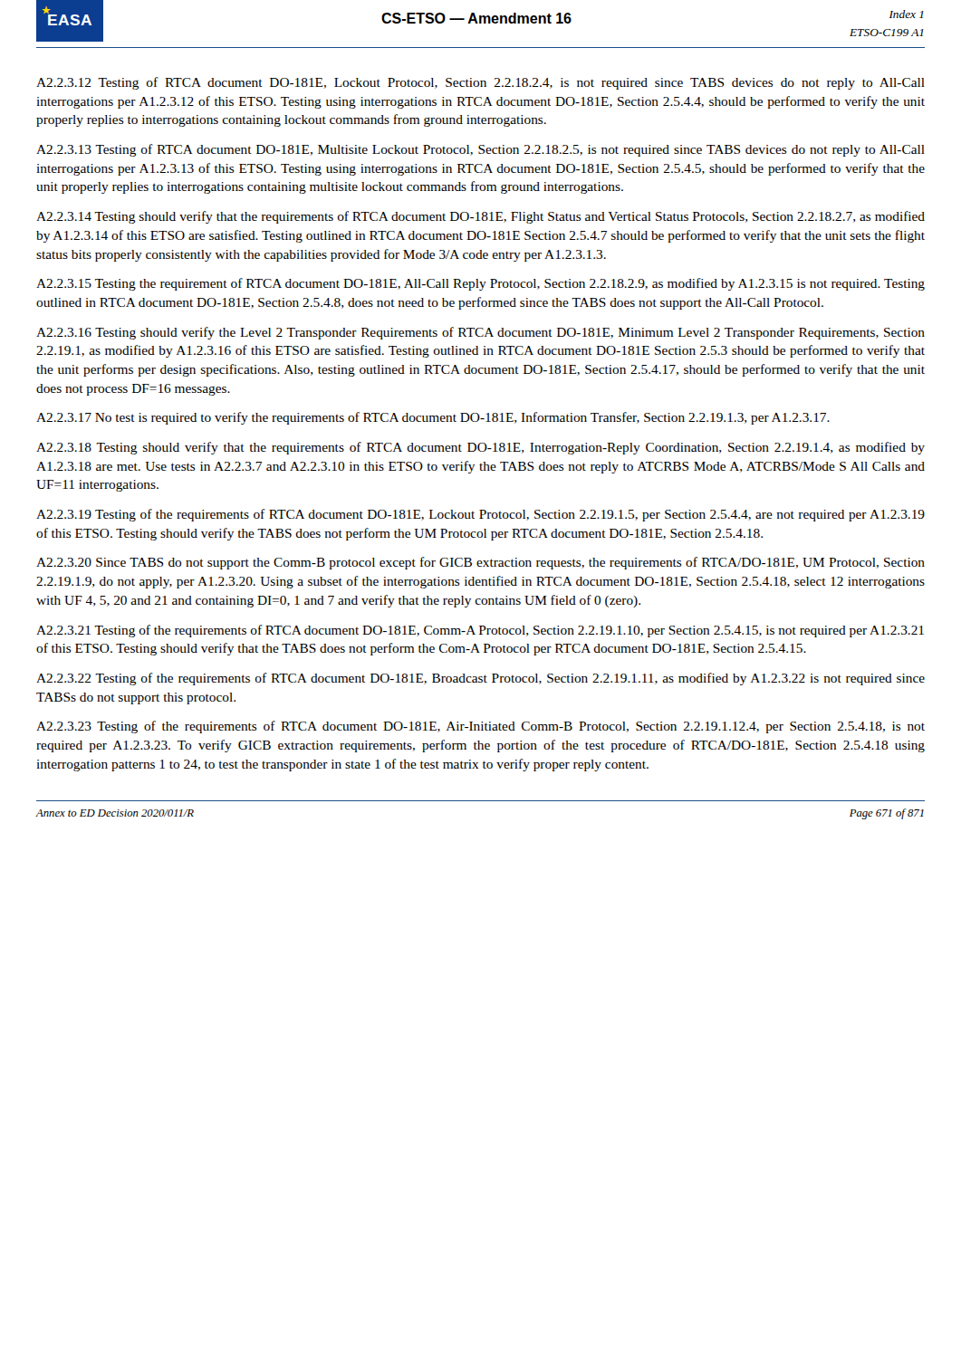EASA
CS-ETSO — Amendment 16
Index 1
ETSO-C199 A1
A2.2.3.12 Testing of RTCA document DO-181E, Lockout Protocol, Section 2.2.18.2.4, is not required since TABS devices do not reply to All-Call interrogations per A1.2.3.12 of this ETSO. Testing using interrogations in RTCA document DO-181E, Section 2.5.4.4, should be performed to verify the unit properly replies to interrogations containing lockout commands from ground interrogations.
A2.2.3.13 Testing of RTCA document DO-181E, Multisite Lockout Protocol, Section 2.2.18.2.5, is not required since TABS devices do not reply to All-Call interrogations per A1.2.3.13 of this ETSO. Testing using interrogations in RTCA document DO-181E, Section 2.5.4.5, should be performed to verify that the unit properly replies to interrogations containing multisite lockout commands from ground interrogations.
A2.2.3.14 Testing should verify that the requirements of RTCA document DO-181E, Flight Status and Vertical Status Protocols, Section 2.2.18.2.7, as modified by A1.2.3.14 of this ETSO are satisfied. Testing outlined in RTCA document DO-181E Section 2.5.4.7 should be performed to verify that the unit sets the flight status bits properly consistently with the capabilities provided for Mode 3/A code entry per A1.2.3.1.3.
A2.2.3.15 Testing the requirement of RTCA document DO-181E, All-Call Reply Protocol, Section 2.2.18.2.9, as modified by A1.2.3.15 is not required. Testing outlined in RTCA document DO-181E, Section 2.5.4.8, does not need to be performed since the TABS does not support the All-Call Protocol.
A2.2.3.16 Testing should verify the Level 2 Transponder Requirements of RTCA document DO-181E, Minimum Level 2 Transponder Requirements, Section 2.2.19.1, as modified by A1.2.3.16 of this ETSO are satisfied. Testing outlined in RTCA document DO-181E Section 2.5.3 should be performed to verify that the unit performs per design specifications. Also, testing outlined in RTCA document DO-181E, Section 2.5.4.17, should be performed to verify that the unit does not process DF=16 messages.
A2.2.3.17 No test is required to verify the requirements of RTCA document DO-181E, Information Transfer, Section 2.2.19.1.3, per A1.2.3.17.
A2.2.3.18 Testing should verify that the requirements of RTCA document DO-181E, Interrogation-Reply Coordination, Section 2.2.19.1.4, as modified by A1.2.3.18 are met. Use tests in A2.2.3.7 and A2.2.3.10 in this ETSO to verify the TABS does not reply to ATCRBS Mode A, ATCRBS/Mode S All Calls and UF=11 interrogations.
A2.2.3.19 Testing of the requirements of RTCA document DO-181E, Lockout Protocol, Section 2.2.19.1.5, per Section 2.5.4.4, are not required per A1.2.3.19 of this ETSO. Testing should verify the TABS does not perform the UM Protocol per RTCA document DO-181E, Section 2.5.4.18.
A2.2.3.20 Since TABS do not support the Comm-B protocol except for GICB extraction requests, the requirements of RTCA/DO-181E, UM Protocol, Section 2.2.19.1.9, do not apply, per A1.2.3.20. Using a subset of the interrogations identified in RTCA document DO-181E, Section 2.5.4.18, select 12 interrogations with UF 4, 5, 20 and 21 and containing DI=0, 1 and 7 and verify that the reply contains UM field of 0 (zero).
A2.2.3.21 Testing of the requirements of RTCA document DO-181E, Comm-A Protocol, Section 2.2.19.1.10, per Section 2.5.4.15, is not required per A1.2.3.21 of this ETSO. Testing should verify that the TABS does not perform the Com-A Protocol per RTCA document DO-181E, Section 2.5.4.15.
A2.2.3.22 Testing of the requirements of RTCA document DO-181E, Broadcast Protocol, Section 2.2.19.1.11, as modified by A1.2.3.22 is not required since TABSs do not support this protocol.
A2.2.3.23 Testing of the requirements of RTCA document DO-181E, Air-Initiated Comm-B Protocol, Section 2.2.19.1.12.4, per Section 2.5.4.18, is not required per A1.2.3.23. To verify GICB extraction requirements, perform the portion of the test procedure of RTCA/DO-181E, Section 2.5.4.18 using interrogation patterns 1 to 24, to test the transponder in state 1 of the test matrix to verify proper reply content.
Annex to ED Decision 2020/011/R Page 671 of 871